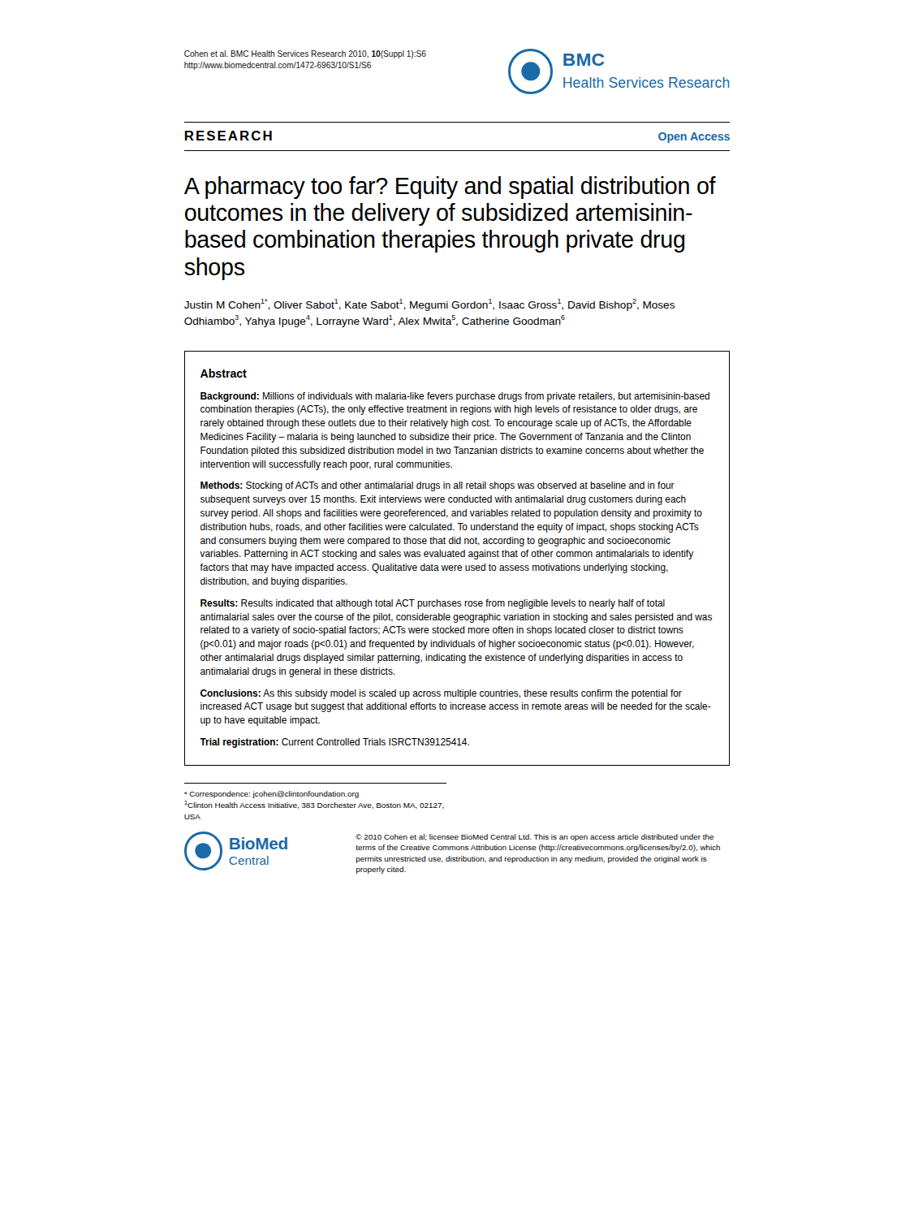Cohen et al. BMC Health Services Research 2010, 10(Suppl 1):S6
http://www.biomedcentral.com/1472-6963/10/S1/S6
BMC
Health Services Research
Research
Open Access
A pharmacy too far? Equity and spatial distribution of outcomes in the delivery of subsidized artemisinin-based combination therapies through private drug shops
Justin M Cohen1*, Oliver Sabot1, Kate Sabot1, Megumi Gordon1, Isaac Gross1, David Bishop2, Moses Odhiambo3, Yahya Ipuge4, Lorrayne Ward1, Alex Mwita5, Catherine Goodman6
Abstract
Background: Millions of individuals with malaria-like fevers purchase drugs from private retailers, but artemisinin-based combination therapies (ACTs), the only effective treatment in regions with high levels of resistance to older drugs, are rarely obtained through these outlets due to their relatively high cost. To encourage scale up of ACTs, the Affordable Medicines Facility – malaria is being launched to subsidize their price. The Government of Tanzania and the Clinton Foundation piloted this subsidized distribution model in two Tanzanian districts to examine concerns about whether the intervention will successfully reach poor, rural communities.
Methods: Stocking of ACTs and other antimalarial drugs in all retail shops was observed at baseline and in four subsequent surveys over 15 months. Exit interviews were conducted with antimalarial drug customers during each survey period. All shops and facilities were georeferenced, and variables related to population density and proximity to distribution hubs, roads, and other facilities were calculated. To understand the equity of impact, shops stocking ACTs and consumers buying them were compared to those that did not, according to geographic and socioeconomic variables. Patterning in ACT stocking and sales was evaluated against that of other common antimalarials to identify factors that may have impacted access. Qualitative data were used to assess motivations underlying stocking, distribution, and buying disparities.
Results: Results indicated that although total ACT purchases rose from negligible levels to nearly half of total antimalarial sales over the course of the pilot, considerable geographic variation in stocking and sales persisted and was related to a variety of socio-spatial factors; ACTs were stocked more often in shops located closer to district towns (p<0.01) and major roads (p<0.01) and frequented by individuals of higher socioeconomic status (p<0.01). However, other antimalarial drugs displayed similar patterning, indicating the existence of underlying disparities in access to antimalarial drugs in general in these districts.
Conclusions: As this subsidy model is scaled up across multiple countries, these results confirm the potential for increased ACT usage but suggest that additional efforts to increase access in remote areas will be needed for the scale-up to have equitable impact.
Trial registration: Current Controlled Trials ISRCTN39125414.
* Correspondence: jcohen@clintonfoundation.org
1Clinton Health Access Initiative, 383 Dorchester Ave, Boston MA, 02127, USA
BioMed
Central
© 2010 Cohen et al; licensee BioMed Central Ltd. This is an open access article distributed under the terms of the Creative Commons Attribution License (http://creativecommons.org/licenses/by/2.0), which permits unrestricted use, distribution, and reproduction in any medium, provided the original work is properly cited.